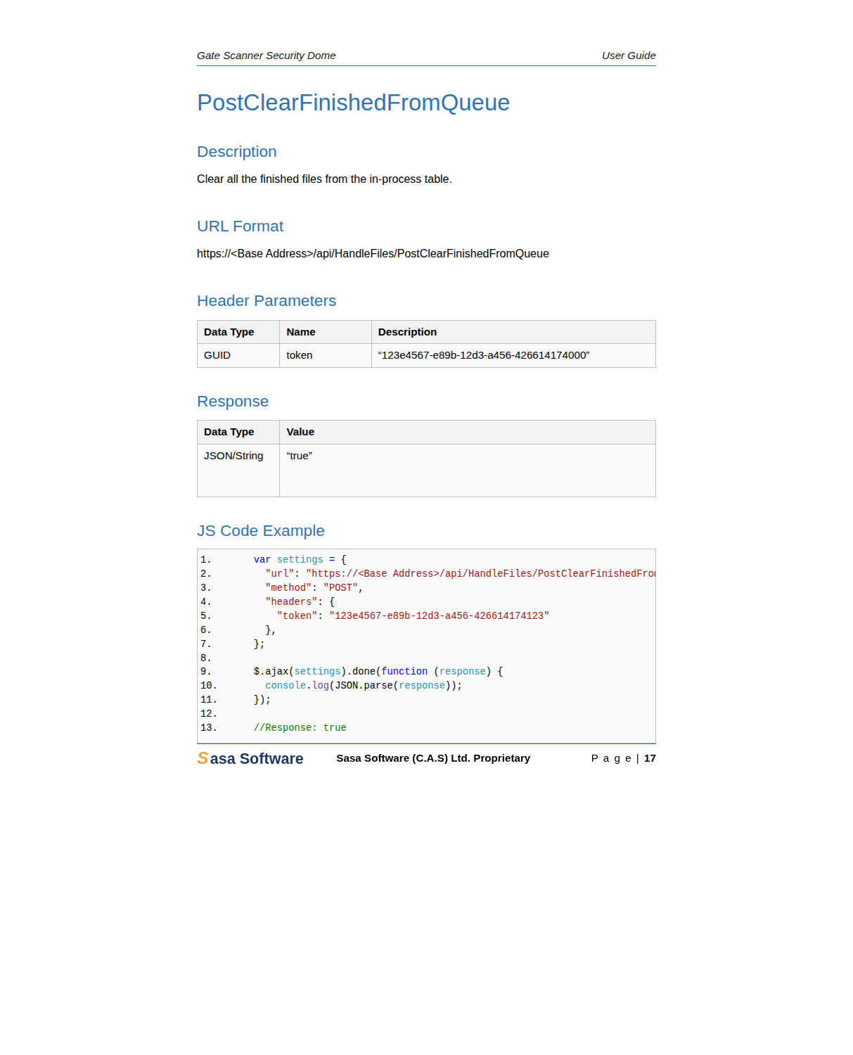Gate Scanner Security Dome
User Guide
PostClearFinishedFromQueue
Description
Clear all the finished files from the in-process table.
URL Format
https://<Base Address>/api/HandleFiles/PostClearFinishedFromQueue
Header Parameters
| Data Type | Name | Description |
| --- | --- | --- |
| GUID | token | “123e4567-e89b-12d3-a456-426614174000” |
Response
| Data Type | Value |
| --- | --- |
| JSON/String | “true” |
JS Code Example
1.    var settings = {
2.      "url": "https://<Base Address>/api/HandleFiles/PostClearFinishedFromQueue",
3.      "method": "POST",
4.      "headers": {
5.        "token": "123e4567-e89b-12d3-a456-426614174123"
6.      },
7.    };
8.
9.    $.ajax(settings).done(function (response) {
10.      console.log(JSON.parse(response));
11.    });
12.
13.    //Response: true
Sasa Software
Sasa Software (C.A.S) Ltd. Proprietary
P a g e | 17